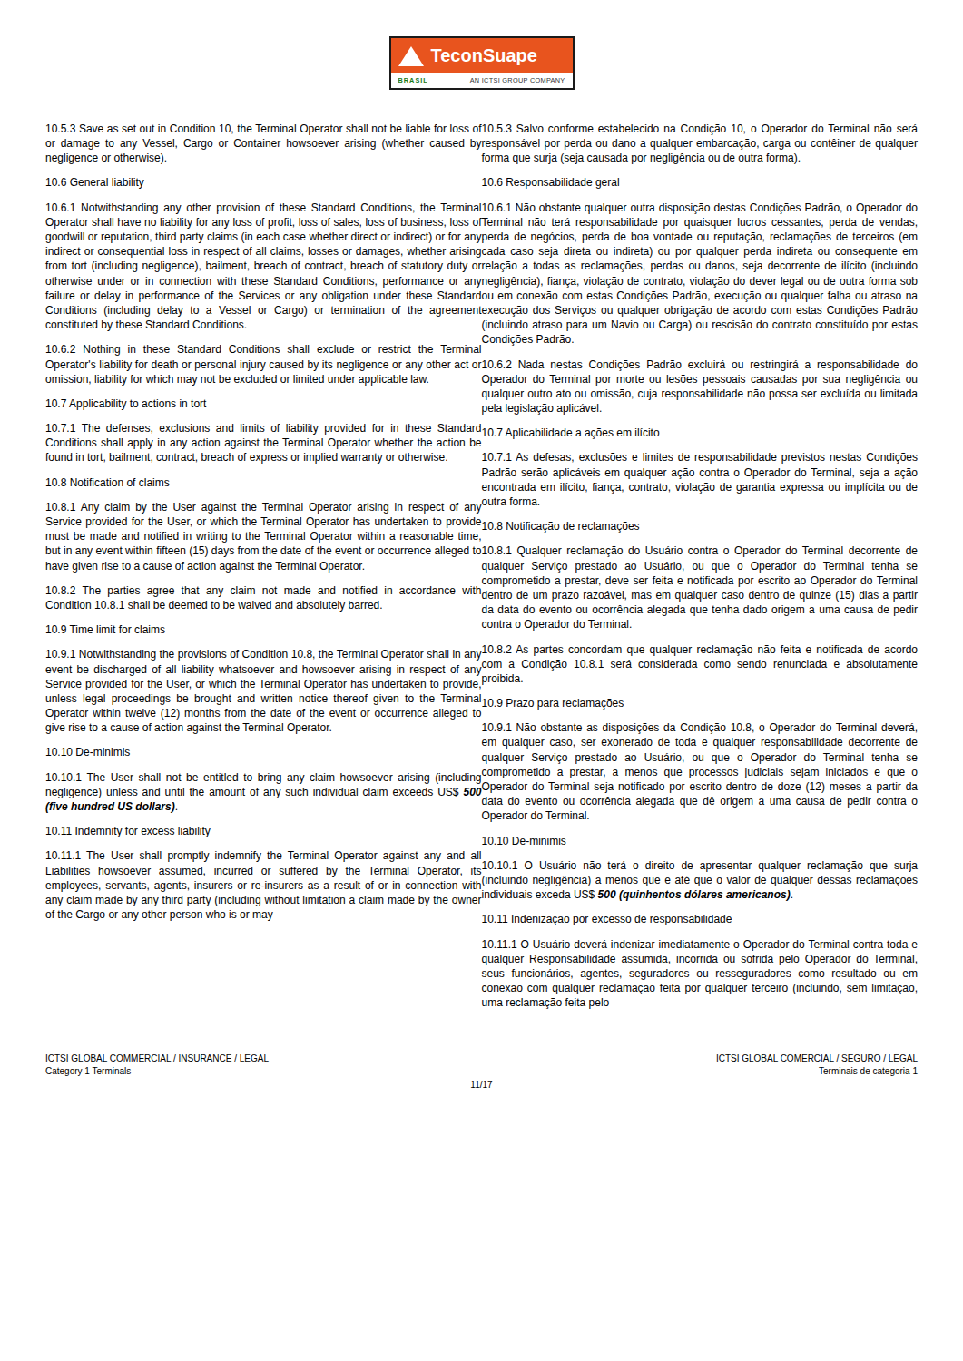TeconSuape
BRASIL AN ICTSI GROUP COMPANY
| 10.5.3 Save as set out in Condition 10, the Terminal Operator shall not be liable for loss of or damage to any Vessel, Cargo or Container howsoever arising (whether caused by negligence or otherwise). 10.6 General liability 10.6.1 Notwithstanding any other provision of these Standard Conditions, the Terminal Operator shall have no liability for any loss of profit, loss of sales, loss of business, loss of goodwill or reputation, third party claims (in each case whether direct or indirect) or for any indirect or consequential loss in respect of all claims, losses or damages, whether arising from tort (including negligence), bailment, breach of contract, breach of statutory duty or otherwise under or in connection with these Standard Conditions, performance or any failure or delay in performance of the Services or any obligation under these Standard Conditions (including delay to a Vessel or Cargo) or termination of the agreement constituted by these Standard Conditions. 10.6.2 Nothing in these Standard Conditions shall exclude or restrict the Terminal Operator's liability for death or personal injury caused by its negligence or any other act or omission, liability for which may not be excluded or limited under applicable law. 10.7 Applicability to actions in tort 10.7.1 The defenses, exclusions and limits of liability provided for in these Standard Conditions shall apply in any action against the Terminal Operator whether the action be found in tort, bailment, contract, breach of express or implied warranty or otherwise. 10.8 Notification of claims 10.8.1 Any claim by the User against the Terminal Operator arising in respect of any Service provided for the User, or which the Terminal Operator has undertaken to provide must be made and notified in writing to the Terminal Operator within a reasonable time, but in any event within fifteen (15) days from the date of the event or occurrence alleged to have given rise to a cause of action against the Terminal Operator. 10.8.2 The parties agree that any claim not made and notified in accordance with Condition 10.8.1 shall be deemed to be waived and absolutely barred. 10.9 Time limit for claims 10.9.1 Notwithstanding the provisions of Condition 10.8, the Terminal Operator shall in any event be discharged of all liability whatsoever and howsoever arising in respect of any Service provided for the User, or which the Terminal Operator has undertaken to provide, unless legal proceedings be brought and written notice thereof given to the Terminal Operator within twelve (12) months from the date of the event or occurrence alleged to give rise to a cause of action against the Terminal Operator. 10.10 De-minimis 10.10.1 The User shall not be entitled to bring any claim howsoever arising (including negligence) unless and until the amount of any such individual claim exceeds US$ 500 (five hundred US dollars) . 10.11 Indemnity for excess liability 10.11.1 The User shall promptly indemnify the Terminal Operator against any and all Liabilities howsoever assumed, incurred or suffered by the Terminal Operator, its employees, servants, agents, insurers or re-insurers as a result of or in connection with any claim made by any third party (including without limitation a claim made by the owner of the Cargo or any other person who is or may | 10.5.3 Salvo conforme estabelecido na Condição 10, o Operador do Terminal não será responsável por perda ou dano a qualquer embarcação, carga ou contêiner de qualquer forma que surja (seja causada por negligência ou de outra forma). 10.6 Responsabilidade geral 10.6.1 Não obstante qualquer outra disposição destas Condições Padrão, o Operador do Terminal não terá responsabilidade por quaisquer lucros cessantes, perda de vendas, perda de negócios, perda de boa vontade ou reputação, reclamações de terceiros (em cada caso seja direta ou indireta) ou por qualquer perda indireta ou consequente em relação a todas as reclamações, perdas ou danos, seja decorrente de ilícito (incluindo negligência), fiança, violação de contrato, violação do dever legal ou de outra forma sob ou em conexão com estas Condições Padrão, execução ou qualquer falha ou atraso na execução dos Serviços ou qualquer obrigação de acordo com estas Condições Padrão (incluindo atraso para um Navio ou Carga) ou rescisão do contrato constituído por estas Condições Padrão. 10.6.2 Nada nestas Condições Padrão excluirá ou restringirá a responsabilidade do Operador do Terminal por morte ou lesões pessoais causadas por sua negligência ou qualquer outro ato ou omissão, cuja responsabilidade não possa ser excluída ou limitada pela legislação aplicável. 10.7 Aplicabilidade a ações em ilícito 10.7.1 As defesas, exclusões e limites de responsabilidade previstos nestas Condições Padrão serão aplicáveis em qualquer ação contra o Operador do Terminal, seja a ação encontrada em ilícito, fiança, contrato, violação de garantia expressa ou implícita ou de outra forma. 10.8 Notificação de reclamações 10.8.1 Qualquer reclamação do Usuário contra o Operador do Terminal decorrente de qualquer Serviço prestado ao Usuário, ou que o Operador do Terminal tenha se comprometido a prestar, deve ser feita e notificada por escrito ao Operador do Terminal dentro de um prazo razoável, mas em qualquer caso dentro de quinze (15) dias a partir da data do evento ou ocorrência alegada que tenha dado origem a uma causa de pedir contra o Operador do Terminal. 10.8.2 As partes concordam que qualquer reclamação não feita e notificada de acordo com a Condição 10.8.1 será considerada como sendo renunciada e absolutamente proibida. 10.9 Prazo para reclamações 10.9.1 Não obstante as disposições da Condição 10.8, o Operador do Terminal deverá, em qualquer caso, ser exonerado de toda e qualquer responsabilidade decorrente de qualquer Serviço prestado ao Usuário, ou que o Operador do Terminal tenha se comprometido a prestar, a menos que processos judiciais sejam iniciados e que o Operador do Terminal seja notificado por escrito dentro de doze (12) meses a partir da data do evento ou ocorrência alegada que dê origem a uma causa de pedir contra o Operador do Terminal. 10.10 De-minimis 10.10.1 O Usuário não terá o direito de apresentar qualquer reclamação que surja (incluindo negligência) a menos que e até que o valor de qualquer dessas reclamações individuais exceda US$ 500 (quinhentos dólares americanos) . 10.11 Indenização por excesso de responsabilidade 10.11.1 O Usuário deverá indenizar imediatamente o Operador do Terminal contra toda e qualquer Responsabilidade assumida, incorrida ou sofrida pelo Operador do Terminal, seus funcionários, agentes, seguradores ou resseguradores como resultado ou em conexão com qualquer reclamação feita por qualquer terceiro (incluindo, sem limitação, uma reclamação feita pelo |
| ICTSI GLOBAL COMMERCIAL / INSURANCE / LEGAL Category 1 Terminals | ICTSI GLOBAL COMERCIAL / SEGURO / LEGAL Terminais de categoria 1 |
11/17